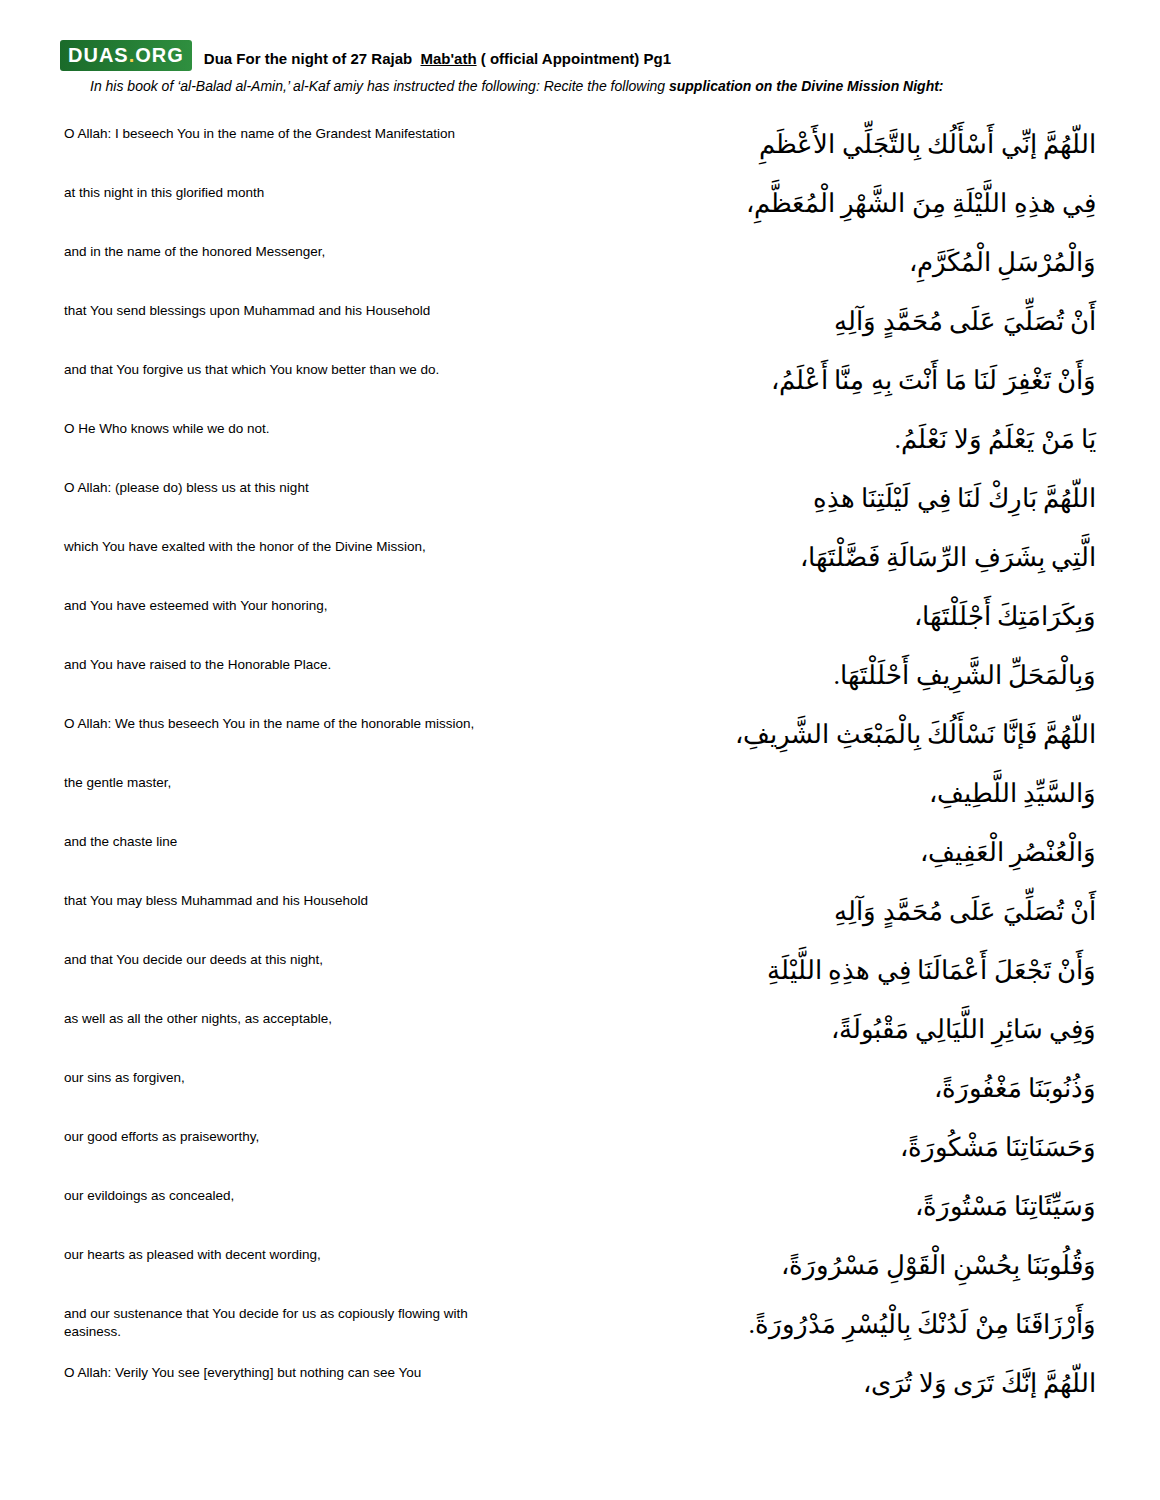DUAS. ORG
Dua For the night of 27 Rajab Mab'ath ( official Appointment) Pg1
In his book of ‘al-Balad al-Amin,’ al-Kaf amiy has instructed the following: Recite the following supplication on the Divine Mission Night:
| O Allah: I beseech You in the name of the Grandest Manifestation | | اللّهُمَّ إنِّي أَسْأَلُك بِالتَّجَلِّي الأَعْظَمِ |
| at this night in this glorified month | | فِي هذِهِ اللَّيْلَةِ مِنَ الشَّهْرِ الْمُعَظَّمِ، |
| and in the name of the honored Messenger, | | وَالْمُرْسَلِ الْمُكَرَّمِ، |
| that You send blessings upon Muhammad and his Household | | أَنْ تُصَلِّيَ عَلَى مُحَمَّدٍ وَآلِهِ |
| and that You forgive us that which You know better than we do. | | وَأَنْ تَغْفِرَ لَنَا مَا أَنْتَ بِهِ مِنَّا أَعْلَمُ، |
| O He Who knows while we do not. | | يَا مَنْ يَعْلَمُ وَلا نَعْلَمُ. |
| O Allah: (please do) bless us at this night | | اللّهُمَّ بَارِكْ لَنَا فِي لَيْلَتِنَا هذِهِ |
| which You have exalted with the honor of the Divine Mission, | | الَّتِي بِشَرَفِ الرِّسَالَةِ فَضَّلْتَهَا، |
| and You have esteemed with Your honoring, | | وَبِكَرَامَتِكَ أَجْلَلْتَهَا، |
| and You have raised to the Honorable Place. | | وَبِالْمَحَلِّ الشَّرِيفِ أَحْلَلْتَهَا. |
| O Allah: We thus beseech You in the name of the honorable mission, | | اللّهُمَّ فَإنَّا نَسْأَلُكَ بِالْمَبْعَثِ الشَّرِيفِ، |
| the gentle master, | | وَالسَّيِّدِ اللَّطِيفِ، |
| and the chaste line | | وَالْعُنْصُرِ الْعَفِيفِ، |
| that You may bless Muhammad and his Household | | أَنْ تُصَلِّيَ عَلَى مُحَمَّدٍ وَآلِهِ |
| and that You decide our deeds at this night, | | وَأَنْ تَجْعَلَ أَعْمَالَنَا فِي هذِهِ اللَّيْلَةِ |
| as well as all the other nights, as acceptable, | | وَفِي سَائِرِ اللَّيَالِي مَقْبُولَةً، |
| our sins as forgiven, | | وَذُنُوبَنَا مَغْفُورَةً، |
| our good efforts as praiseworthy, | | وَحَسَنَاتِنَا مَشْكُورَةً، |
| our evildoings as concealed, | | وَسَيِّئَاتِنَا مَسْتُورَةً، |
| our hearts as pleased with decent wording, | | وَقُلُوبَنَا بِحُسْنِ الْقَوْلِ مَسْرُورَةً، |
| and our sustenance that You decide for us as copiously flowing with easiness. | | وَأَرْزَاقَنَا مِنْ لَدُنْكَ بِالْيُسْرِ مَدْرُورَةً. |
| O Allah: Verily You see [everything] but nothing can see You | | اللّهُمَّ إنَّكَ تَرَى وَلا تُرَى، |